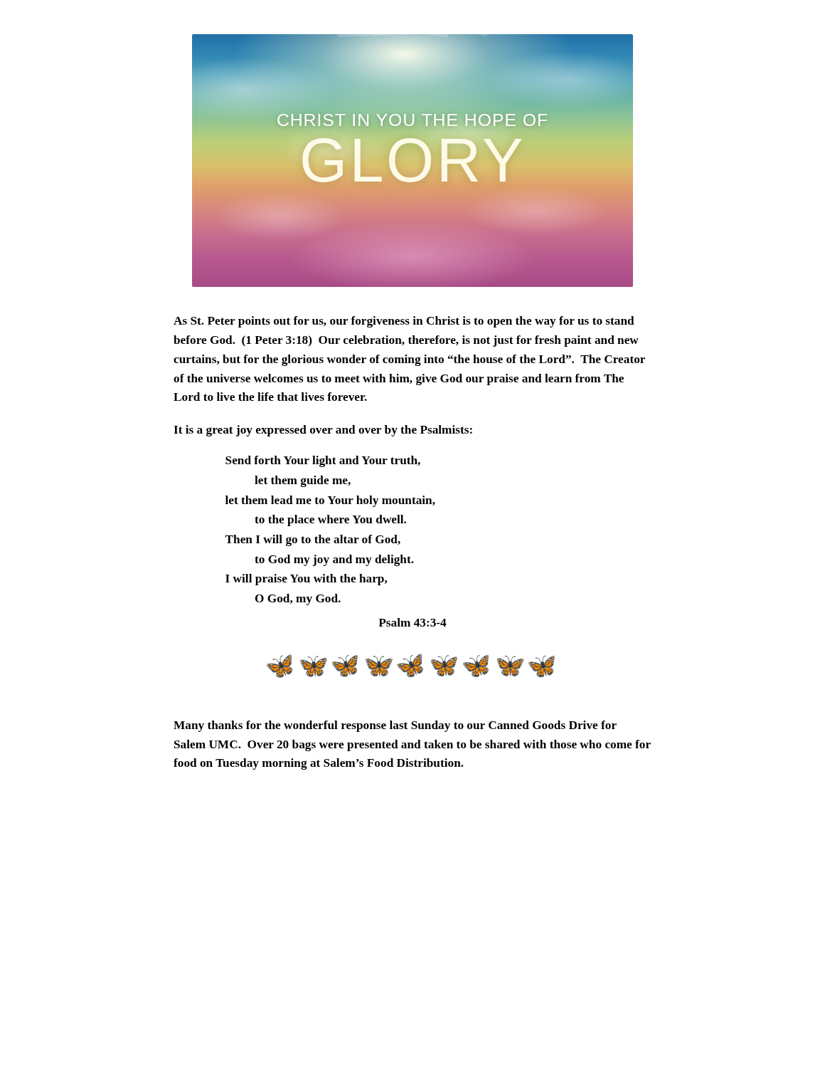Christ In You The Hope Of
Glory
As St. Peter points out for us, our forgiveness in Christ is to open the way for us to stand before God. (1 Peter 3:18) Our celebration, therefore, is not just for fresh paint and new curtains, but for the glorious wonder of coming into “the house of the Lord”. The Creator of the universe welcomes us to meet with him, give God our praise and learn from The Lord to live the life that lives forever.
It is a great joy expressed over and over by the Psalmists:
Send forth Your light and Your truth, let them guide me, let them lead me to Your holy mountain, to the place where You dwell. Then I will go to the altar of God, to God my joy and my delight. I will praise You with the harp, O God, my God. Psalm 43:3-4
🦋🦋🦋🦋🦋🦋🦋🦋🦋
Many thanks for the wonderful response last Sunday to our Canned Goods Drive for Salem UMC. Over 20 bags were presented and taken to be shared with those who come for food on Tuesday morning at Salem’s Food Distribution.